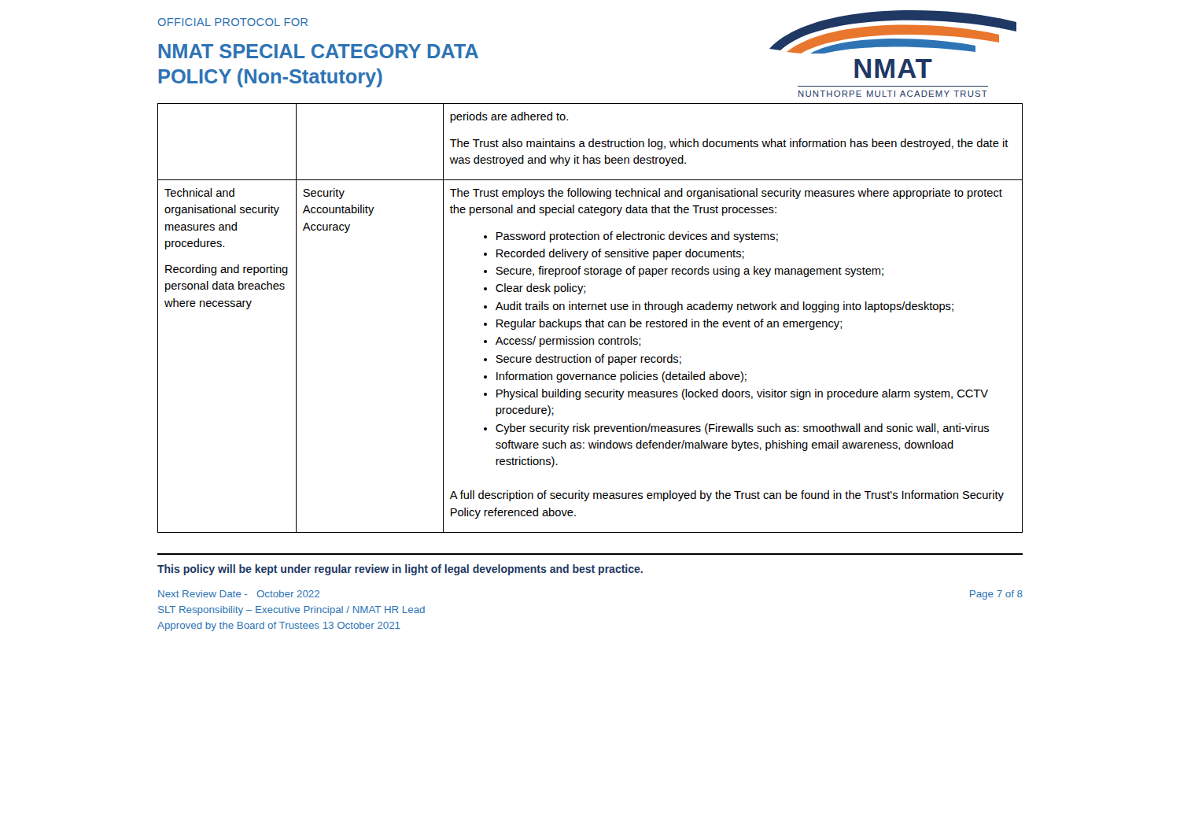OFFICIAL PROTOCOL FOR
NMAT SPECIAL CATEGORY DATA
POLICY (Non-Statutory)
NMAT
NUNTHORPE MULTI ACADEMY TRUST
| | | periods are adhered to. The Trust also maintains a destruction log, which documents what information has been destroyed, the date it was destroyed and why it has been destroyed. |
| Technical and organisational security measures and procedures. Recording and reporting personal data breaches where necessary | Security Accountability Accuracy | The Trust employs the following technical and organisational security measures where appropriate to protect the personal and special category data that the Trust processes: Password protection of electronic devices and systems; Recorded delivery of sensitive paper documents; Secure, fireproof storage of paper records using a key management system; Clear desk policy; Audit trails on internet use in through academy network and logging into laptops/desktops; Regular backups that can be restored in the event of an emergency; Access/ permission controls; Secure destruction of paper records; Information governance policies (detailed above); Physical building security measures (locked doors, visitor sign in procedure alarm system, CCTV procedure); Cyber security risk prevention/measures (Firewalls such as: smoothwall and sonic wall, anti-virus software such as: windows defender/malware bytes, phishing email awareness, download restrictions). A full description of security measures employed by the Trust can be found in the Trust's Information Security Policy referenced above. |
This policy will be kept under regular review in light of legal developments and best practice.
Page 7 of 8 Next Review Date - October 2022
SLT Responsibility – Executive Principal / NMAT HR Lead
Approved by the Board of Trustees 13 October 2021